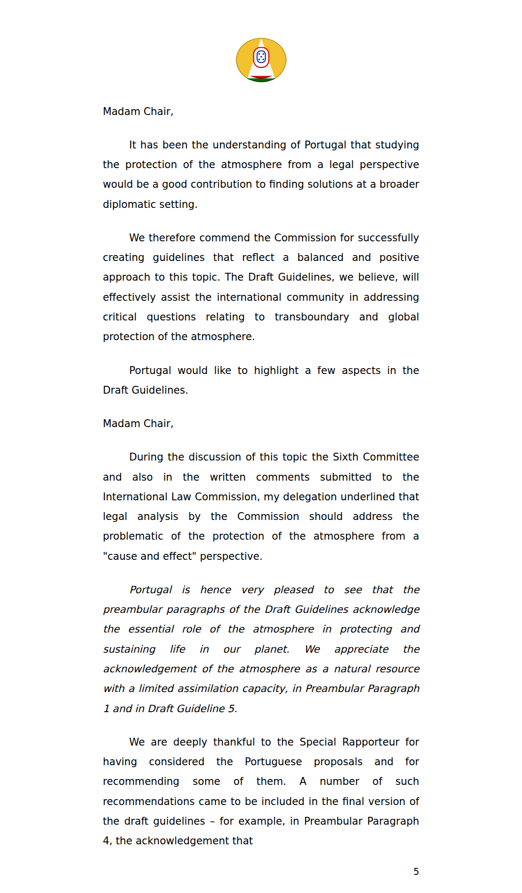Madam Chair,
It has been the understanding of Portugal that studying the protection of the atmosphere from a legal perspective would be a good contribution to finding solutions at a broader diplomatic setting.
We therefore commend the Commission for successfully creating guidelines that reflect a balanced and positive approach to this topic. The Draft Guidelines, we believe, will effectively assist the international community in addressing critical questions relating to transboundary and global protection of the atmosphere.
Portugal would like to highlight a few aspects in the Draft Guidelines.
Madam Chair,
During the discussion of this topic the Sixth Committee and also in the written comments submitted to the International Law Commission, my delegation underlined that legal analysis by the Commission should address the problematic of the protection of the atmosphere from a "cause and effect" perspective.
Portugal is hence very pleased to see that the preambular paragraphs of the Draft Guidelines acknowledge the essential role of the atmosphere in protecting and sustaining life in our planet. We appreciate the acknowledgement of the atmosphere as a natural resource with a limited assimilation capacity, in Preambular Paragraph 1 and in Draft Guideline 5.
We are deeply thankful to the Special Rapporteur for having considered the Portuguese proposals and for recommending some of them. A number of such recommendations came to be included in the final version of the draft guidelines – for example, in Preambular Paragraph 4, the acknowledgement that
5